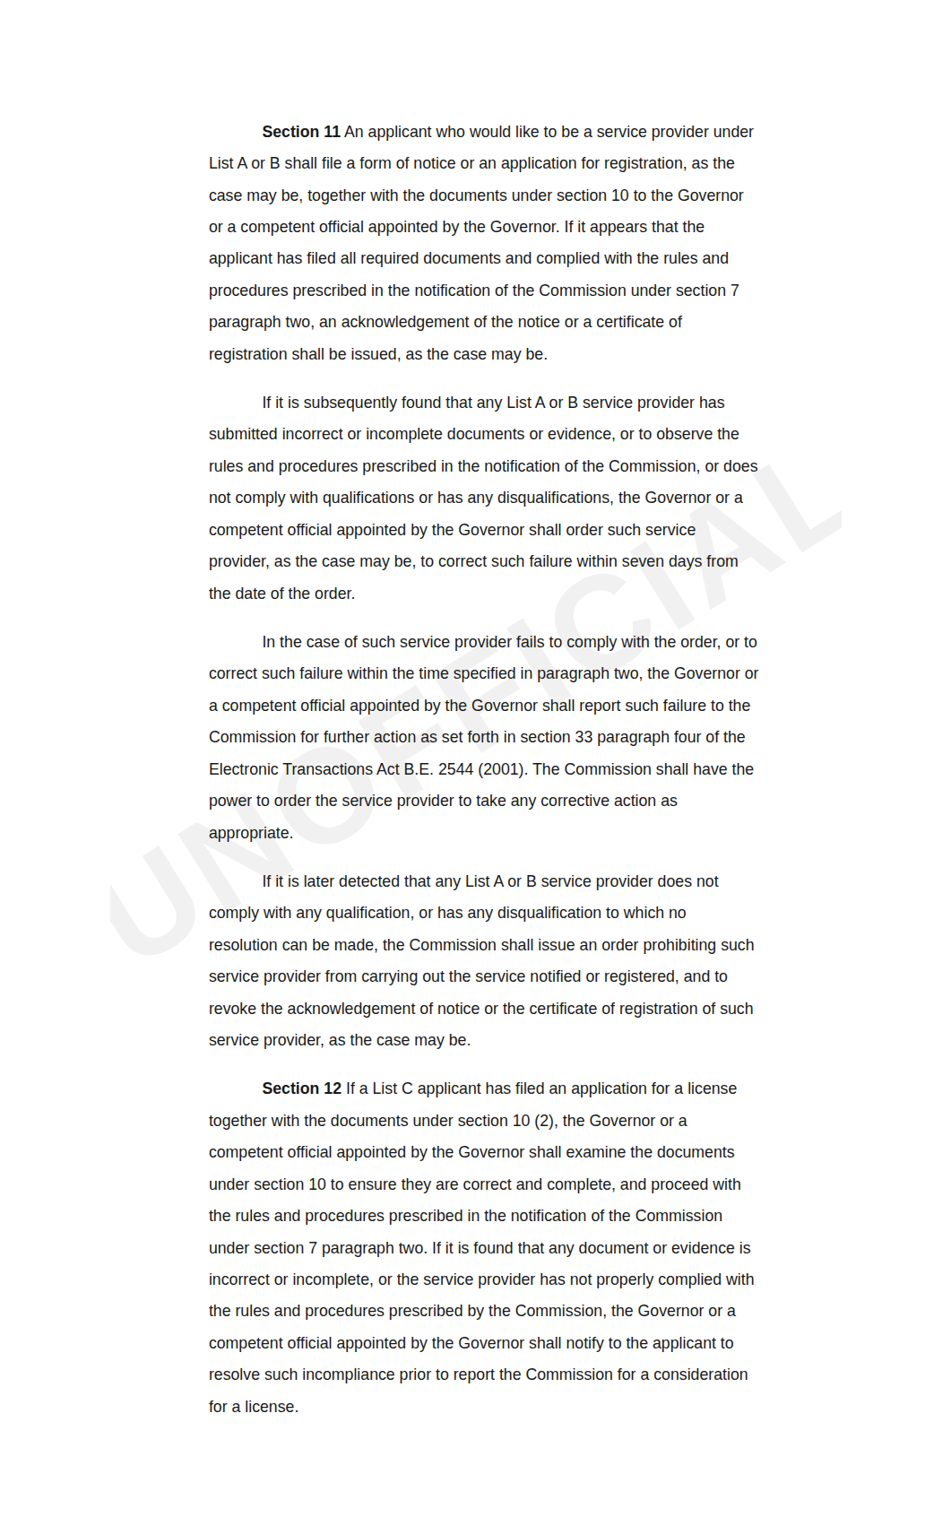UNOFFICIAL
Section 11 An applicant who would like to be a service provider under List A or B shall file a form of notice or an application for registration, as the case may be, together with the documents under section 10 to the Governor or a competent official appointed by the Governor. If it appears that the applicant has filed all required documents and complied with the rules and procedures prescribed in the notification of the Commission under section 7 paragraph two, an acknowledgement of the notice or a certificate of registration shall be issued, as the case may be.
If it is subsequently found that any List A or B service provider has submitted incorrect or incomplete documents or evidence, or to observe the rules and procedures prescribed in the notification of the Commission, or does not comply with qualifications or has any disqualifications, the Governor or a competent official appointed by the Governor shall order such service provider, as the case may be, to correct such failure within seven days from the date of the order.
In the case of such service provider fails to comply with the order, or to correct such failure within the time specified in paragraph two, the Governor or a competent official appointed by the Governor shall report such failure to the Commission for further action as set forth in section 33 paragraph four of the Electronic Transactions Act B.E. 2544 (2001). The Commission shall have the power to order the service provider to take any corrective action as appropriate.
If it is later detected that any List A or B service provider does not comply with any qualification, or has any disqualification to which no resolution can be made, the Commission shall issue an order prohibiting such service provider from carrying out the service notified or registered, and to revoke the acknowledgement of notice or the certificate of registration of such service provider, as the case may be.
Section 12 If a List C applicant has filed an application for a license together with the documents under section 10 (2), the Governor or a competent official appointed by the Governor shall examine the documents under section 10 to ensure they are correct and complete, and proceed with the rules and procedures prescribed in the notification of the Commission under section 7 paragraph two. If it is found that any document or evidence is incorrect or incomplete, or the service provider has not properly complied with the rules and procedures prescribed by the Commission, the Governor or a competent official appointed by the Governor shall notify to the applicant to resolve such incompliance prior to report the Commission for a consideration for a license.